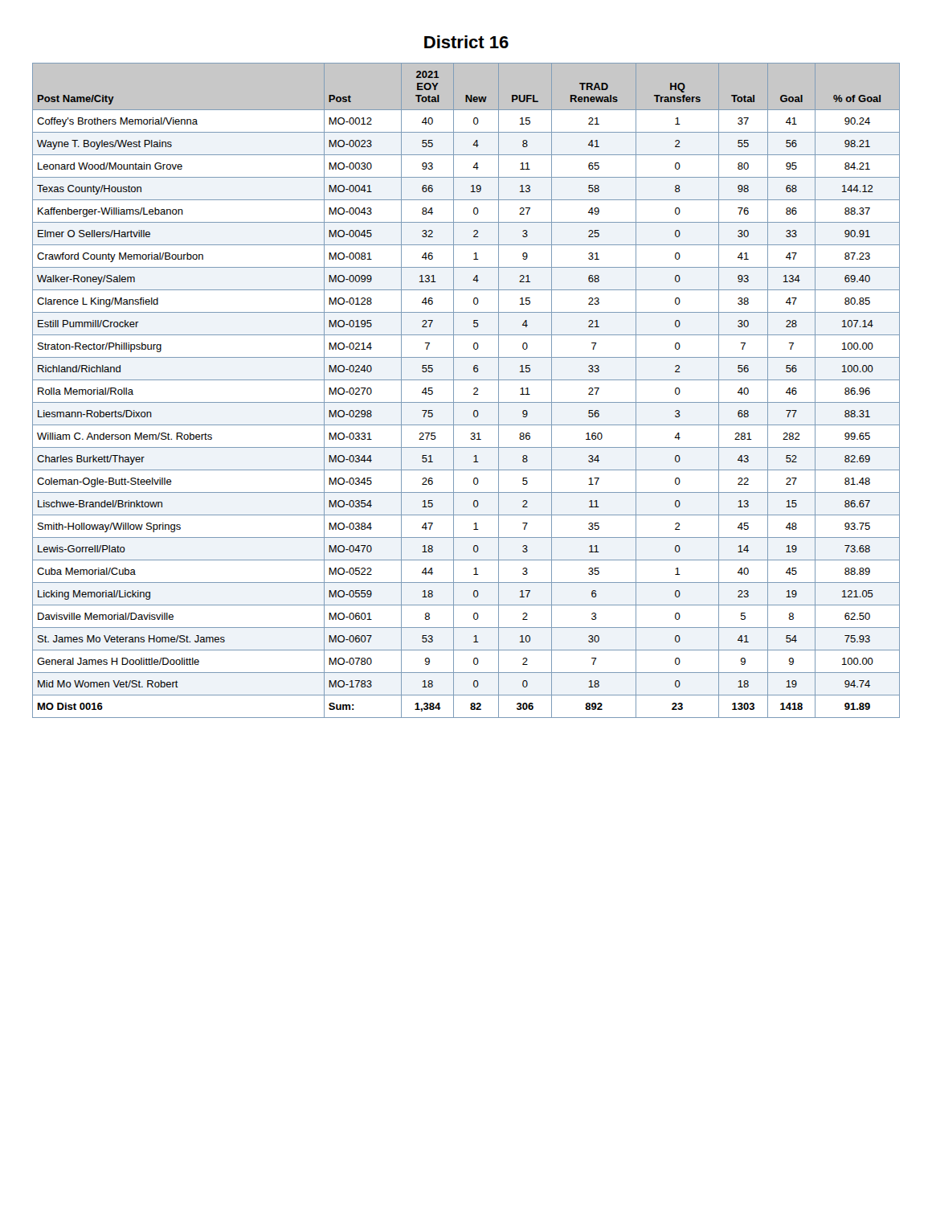District 16
| Post Name/City | Post | 2021 EOY Total | New | PUFL | TRAD Renewals | HQ Transfers | Total | Goal | % of Goal |
| --- | --- | --- | --- | --- | --- | --- | --- | --- | --- |
| Coffey's Brothers Memorial/Vienna | MO-0012 | 40 | 0 | 15 | 21 | 1 | 37 | 41 | 90.24 |
| Wayne T. Boyles/West Plains | MO-0023 | 55 | 4 | 8 | 41 | 2 | 55 | 56 | 98.21 |
| Leonard Wood/Mountain Grove | MO-0030 | 93 | 4 | 11 | 65 | 0 | 80 | 95 | 84.21 |
| Texas County/Houston | MO-0041 | 66 | 19 | 13 | 58 | 8 | 98 | 68 | 144.12 |
| Kaffenberger-Williams/Lebanon | MO-0043 | 84 | 0 | 27 | 49 | 0 | 76 | 86 | 88.37 |
| Elmer O Sellers/Hartville | MO-0045 | 32 | 2 | 3 | 25 | 0 | 30 | 33 | 90.91 |
| Crawford County Memorial/Bourbon | MO-0081 | 46 | 1 | 9 | 31 | 0 | 41 | 47 | 87.23 |
| Walker-Roney/Salem | MO-0099 | 131 | 4 | 21 | 68 | 0 | 93 | 134 | 69.40 |
| Clarence L King/Mansfield | MO-0128 | 46 | 0 | 15 | 23 | 0 | 38 | 47 | 80.85 |
| Estill Pummill/Crocker | MO-0195 | 27 | 5 | 4 | 21 | 0 | 30 | 28 | 107.14 |
| Straton-Rector/Phillipsburg | MO-0214 | 7 | 0 | 0 | 7 | 0 | 7 | 7 | 100.00 |
| Richland/Richland | MO-0240 | 55 | 6 | 15 | 33 | 2 | 56 | 56 | 100.00 |
| Rolla Memorial/Rolla | MO-0270 | 45 | 2 | 11 | 27 | 0 | 40 | 46 | 86.96 |
| Liesmann-Roberts/Dixon | MO-0298 | 75 | 0 | 9 | 56 | 3 | 68 | 77 | 88.31 |
| William C. Anderson Mem/St. Roberts | MO-0331 | 275 | 31 | 86 | 160 | 4 | 281 | 282 | 99.65 |
| Charles Burkett/Thayer | MO-0344 | 51 | 1 | 8 | 34 | 0 | 43 | 52 | 82.69 |
| Coleman-Ogle-Butt-Steelville | MO-0345 | 26 | 0 | 5 | 17 | 0 | 22 | 27 | 81.48 |
| Lischwe-Brandel/Brinktown | MO-0354 | 15 | 0 | 2 | 11 | 0 | 13 | 15 | 86.67 |
| Smith-Holloway/Willow Springs | MO-0384 | 47 | 1 | 7 | 35 | 2 | 45 | 48 | 93.75 |
| Lewis-Gorrell/Plato | MO-0470 | 18 | 0 | 3 | 11 | 0 | 14 | 19 | 73.68 |
| Cuba Memorial/Cuba | MO-0522 | 44 | 1 | 3 | 35 | 1 | 40 | 45 | 88.89 |
| Licking Memorial/Licking | MO-0559 | 18 | 0 | 17 | 6 | 0 | 23 | 19 | 121.05 |
| Davisville Memorial/Davisville | MO-0601 | 8 | 0 | 2 | 3 | 0 | 5 | 8 | 62.50 |
| St. James Mo Veterans Home/St. James | MO-0607 | 53 | 1 | 10 | 30 | 0 | 41 | 54 | 75.93 |
| General James H Doolittle/Doolittle | MO-0780 | 9 | 0 | 2 | 7 | 0 | 9 | 9 | 100.00 |
| Mid Mo Women Vet/St. Robert | MO-1783 | 18 | 0 | 0 | 18 | 0 | 18 | 19 | 94.74 |
| MO Dist 0016 | Sum: | 1,384 | 82 | 306 | 892 | 23 | 1303 | 1418 | 91.89 |